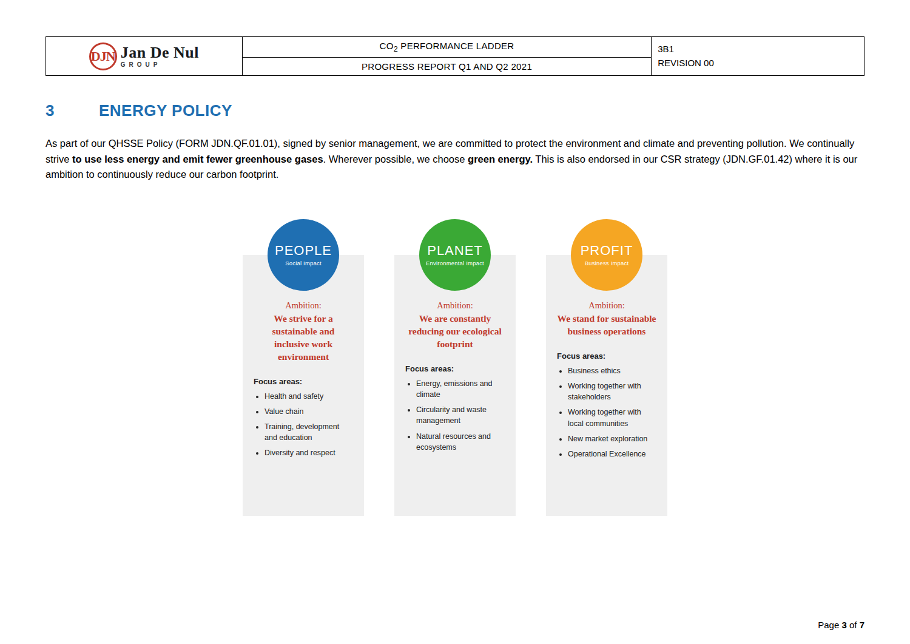| DJN Jan De Nul GROUP | CO 2 PERFORMANCE LADDER | 3B1 REVISION 00 |
| PROGRESS REPORT Q1 AND Q2 2021 |
3 ENERGY POLICY
As part of our QHSSE Policy (FORM JDN.QF.01.01), signed by senior management, we are committed to protect the environment and climate and preventing pollution. We continually strive to use less energy and emit fewer greenhouse gases. Wherever possible, we choose green energy. This is also endorsed in our CSR strategy (JDN.GF.01.42) where it is our ambition to continuously reduce our carbon footprint.
PEOPLE Social Impact
Ambition: We strive for a sustainable and inclusive work environment
Focus areas:
Health and safety
Value chain
Training, development and education
Diversity and respect
PLANET Environmental Impact
Ambition: We are constantly reducing our ecological footprint
Focus areas:
Energy, emissions and climate
Circularity and waste management
Natural resources and ecosystems
PROFIT Business Impact
Ambition: We stand for sustainable business operations
Focus areas:
Business ethics
Working together with stakeholders
Working together with local communities
New market exploration
Operational Excellence
Page 3 of 7